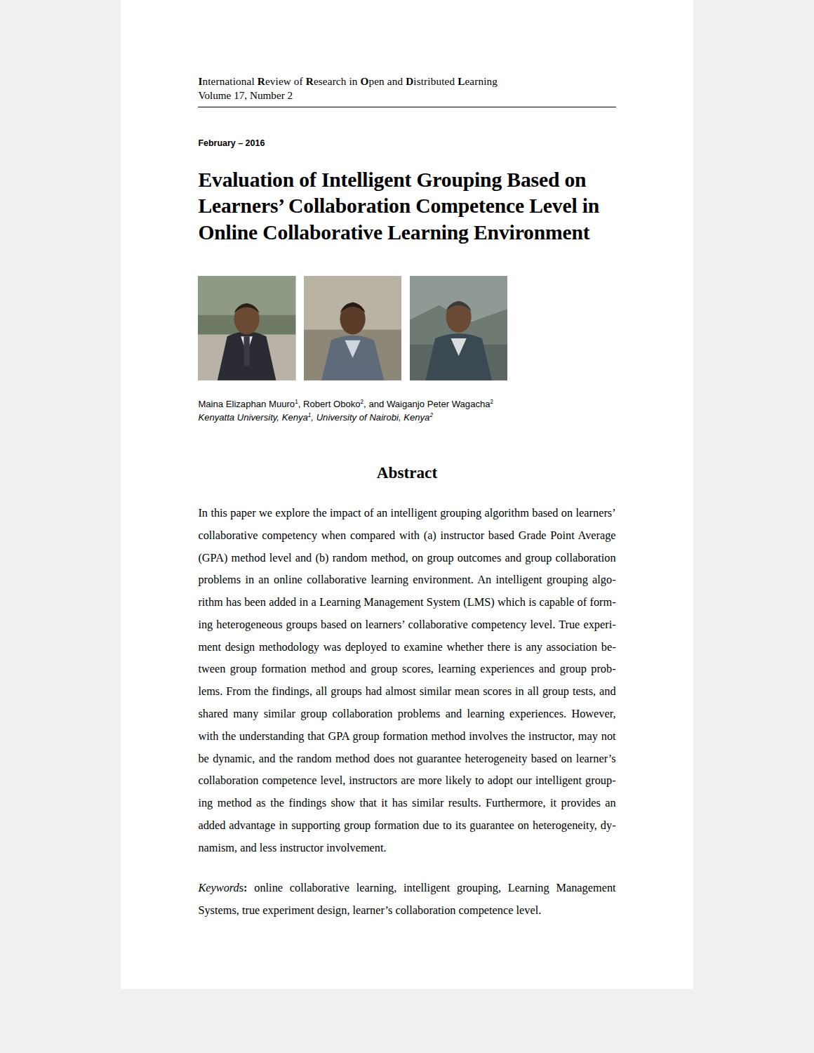International Review of Research in Open and Distributed Learning
Volume 17, Number 2
February – 2016
Evaluation of Intelligent Grouping Based on Learners’ Collaboration Competence Level in Online Collaborative Learning Environment
Maina Elizaphan Muuro1, Robert Oboko2, and Waiganjo Peter Wagacha2
Kenyatta University, Kenya1, University of Nairobi, Kenya2
Abstract
In this paper we explore the impact of an intelligent grouping algorithm based on learners’ collaborative competency when compared with (a) instructor based Grade Point Average (GPA) method level and (b) random method, on group outcomes and group collaboration problems in an online collaborative learning environment. An intelligent grouping algorithm has been added in a Learning Management System (LMS) which is capable of forming heterogeneous groups based on learners’ collaborative competency level. True experiment design methodology was deployed to examine whether there is any association between group formation method and group scores, learning experiences and group problems. From the findings, all groups had almost similar mean scores in all group tests, and shared many similar group collaboration problems and learning experiences. However, with the understanding that GPA group formation method involves the instructor, may not be dynamic, and the random method does not guarantee heterogeneity based on learner’s collaboration competence level, instructors are more likely to adopt our intelligent grouping method as the findings show that it has similar results. Furthermore, it provides an added advantage in supporting group formation due to its guarantee on heterogeneity, dynamism, and less instructor involvement.
Keywords: online collaborative learning, intelligent grouping, Learning Management Systems, true experiment design, learner’s collaboration competence level.